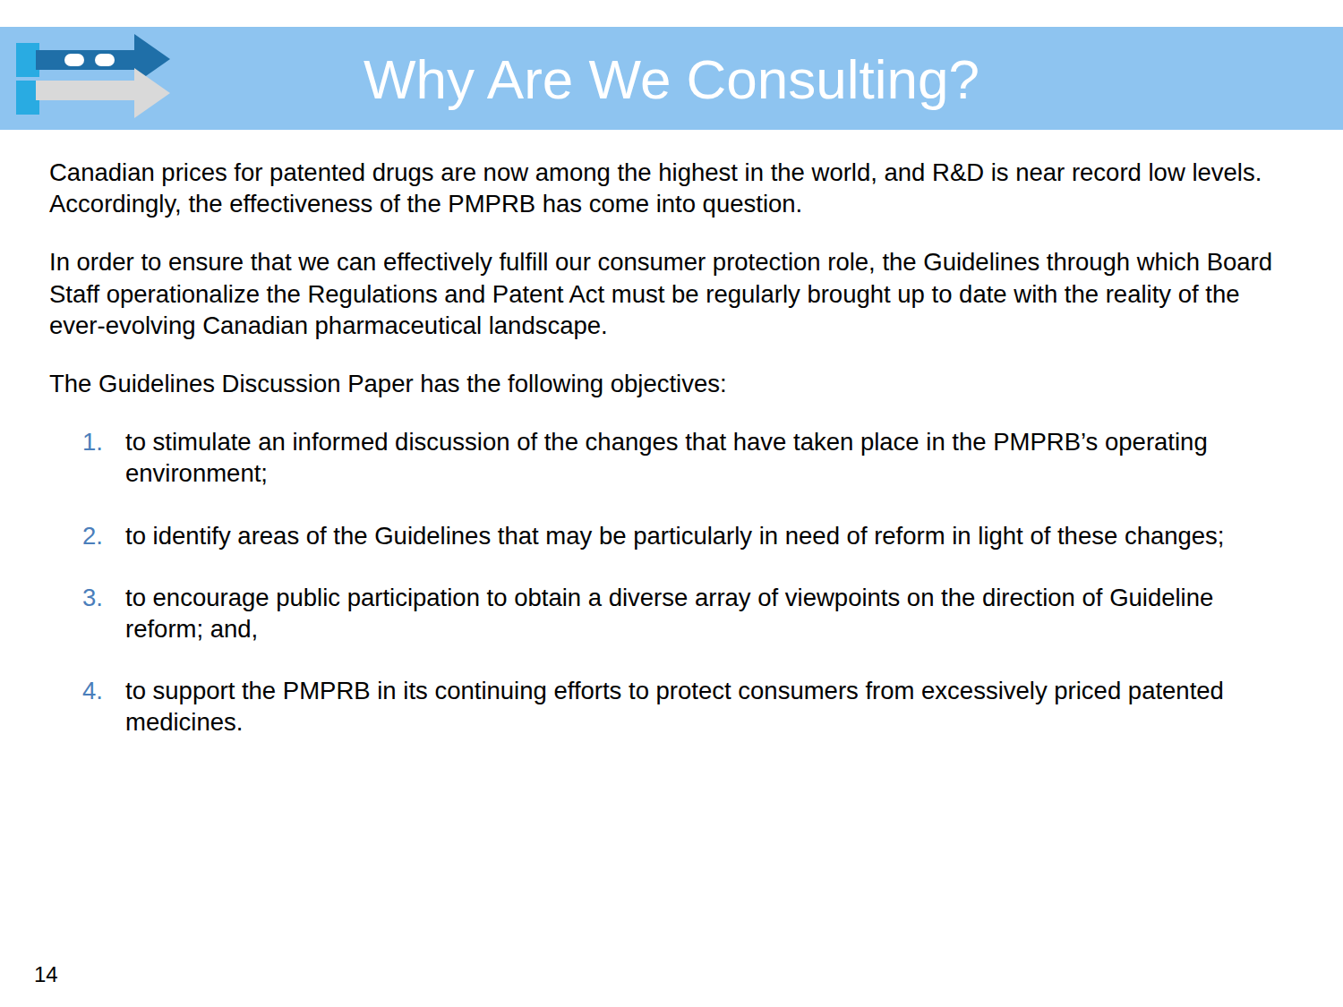Why Are We Consulting?
Canadian prices for patented drugs are now among the highest in the world, and R&D is near record low levels. Accordingly, the effectiveness of the PMPRB has come into question.
In order to ensure that we can effectively fulfill our consumer protection role, the Guidelines through which Board Staff operationalize the Regulations and Patent Act must be regularly brought up to date with the reality of the ever-evolving Canadian pharmaceutical landscape.
The Guidelines Discussion Paper has the following objectives:
to stimulate an informed discussion of the changes that have taken place in the PMPRB’s operating environment;
to identify areas of the Guidelines that may be particularly in need of reform in light of these changes;
to encourage public participation to obtain a diverse array of viewpoints on the direction of Guideline reform; and,
to support the PMPRB in its continuing efforts to protect consumers from excessively priced patented medicines.
14